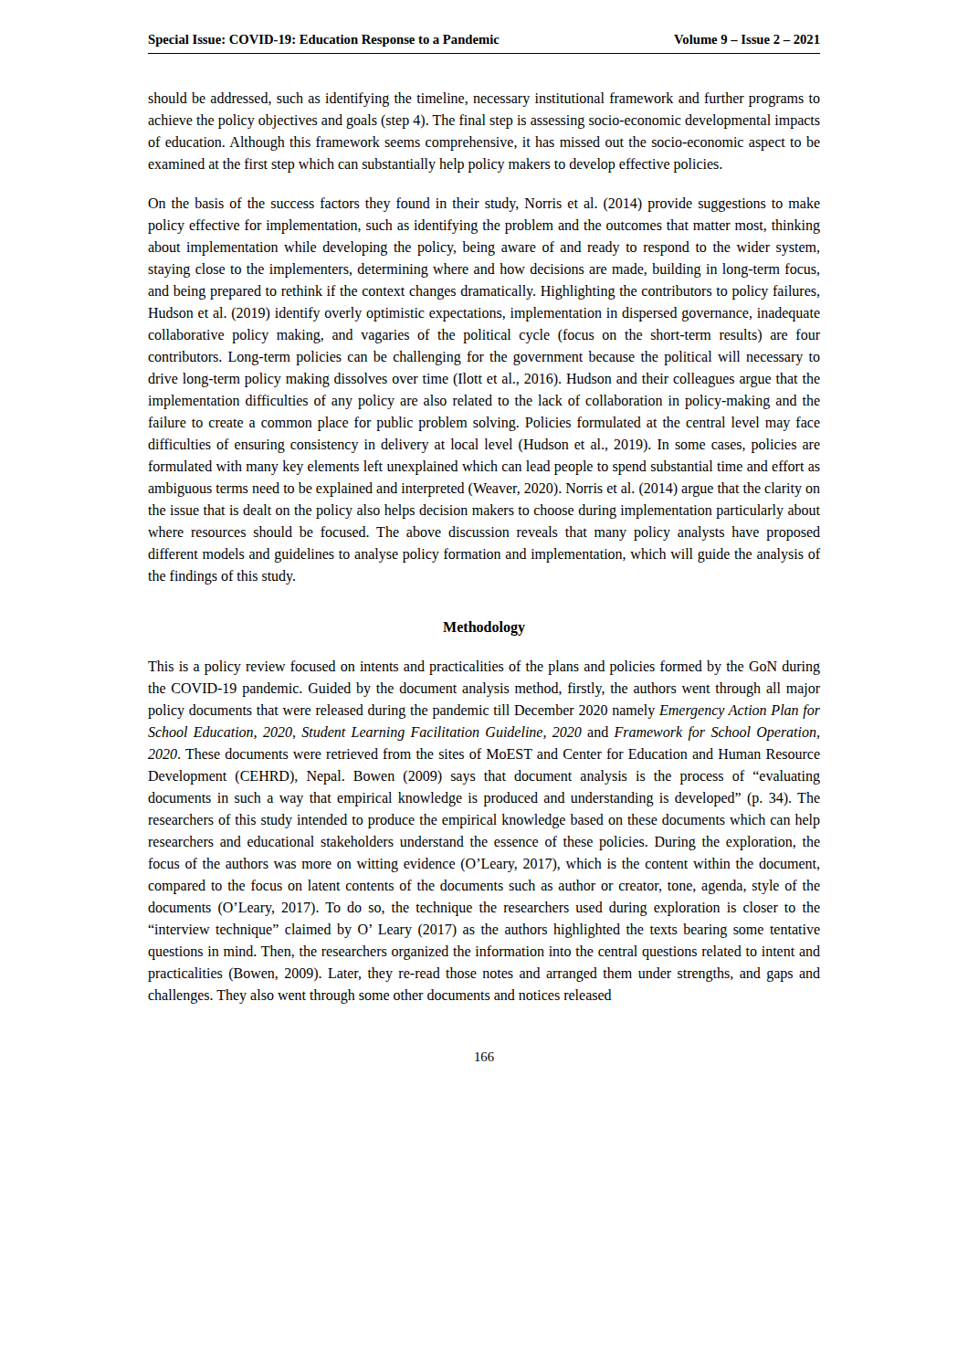Special Issue: COVID-19: Education Response to a Pandemic
Volume 9 – Issue 2 – 2021
should be addressed, such as identifying the timeline, necessary institutional framework and further programs to achieve the policy objectives and goals (step 4). The final step is assessing socio-economic developmental impacts of education. Although this framework seems comprehensive, it has missed out the socio-economic aspect to be examined at the first step which can substantially help policy makers to develop effective policies.
On the basis of the success factors they found in their study, Norris et al. (2014) provide suggestions to make policy effective for implementation, such as identifying the problem and the outcomes that matter most, thinking about implementation while developing the policy, being aware of and ready to respond to the wider system, staying close to the implementers, determining where and how decisions are made, building in long-term focus, and being prepared to rethink if the context changes dramatically. Highlighting the contributors to policy failures, Hudson et al. (2019) identify overly optimistic expectations, implementation in dispersed governance, inadequate collaborative policy making, and vagaries of the political cycle (focus on the short-term results) are four contributors. Long-term policies can be challenging for the government because the political will necessary to drive long-term policy making dissolves over time (Ilott et al., 2016). Hudson and their colleagues argue that the implementation difficulties of any policy are also related to the lack of collaboration in policy-making and the failure to create a common place for public problem solving. Policies formulated at the central level may face difficulties of ensuring consistency in delivery at local level (Hudson et al., 2019). In some cases, policies are formulated with many key elements left unexplained which can lead people to spend substantial time and effort as ambiguous terms need to be explained and interpreted (Weaver, 2020). Norris et al. (2014) argue that the clarity on the issue that is dealt on the policy also helps decision makers to choose during implementation particularly about where resources should be focused. The above discussion reveals that many policy analysts have proposed different models and guidelines to analyse policy formation and implementation, which will guide the analysis of the findings of this study.
Methodology
This is a policy review focused on intents and practicalities of the plans and policies formed by the GoN during the COVID-19 pandemic. Guided by the document analysis method, firstly, the authors went through all major policy documents that were released during the pandemic till December 2020 namely Emergency Action Plan for School Education, 2020, Student Learning Facilitation Guideline, 2020 and Framework for School Operation, 2020. These documents were retrieved from the sites of MoEST and Center for Education and Human Resource Development (CEHRD), Nepal. Bowen (2009) says that document analysis is the process of “evaluating documents in such a way that empirical knowledge is produced and understanding is developed” (p. 34). The researchers of this study intended to produce the empirical knowledge based on these documents which can help researchers and educational stakeholders understand the essence of these policies. During the exploration, the focus of the authors was more on witting evidence (O’Leary, 2017), which is the content within the document, compared to the focus on latent contents of the documents such as author or creator, tone, agenda, style of the documents (O’Leary, 2017). To do so, the technique the researchers used during exploration is closer to the “interview technique” claimed by O’ Leary (2017) as the authors highlighted the texts bearing some tentative questions in mind. Then, the researchers organized the information into the central questions related to intent and practicalities (Bowen, 2009). Later, they re-read those notes and arranged them under strengths, and gaps and challenges. They also went through some other documents and notices released
166